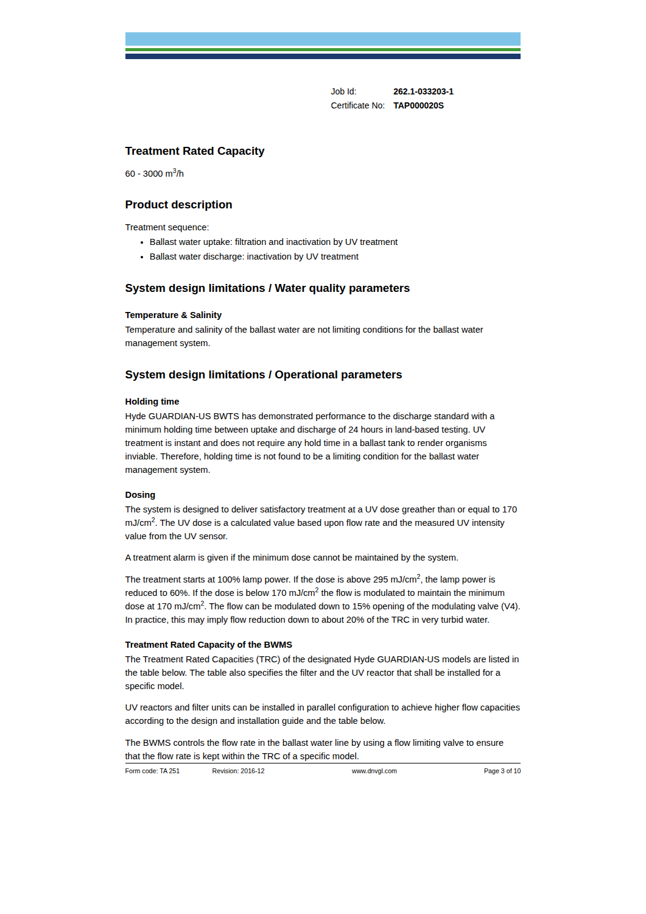| Job Id: | 262.1-033203-1 |
| Certificate No: | TAP000020S |
Treatment Rated Capacity
60 - 3000 m3/h
Product description
Treatment sequence:
Ballast water uptake: filtration and inactivation by UV treatment
Ballast water discharge: inactivation by UV treatment
System design limitations / Water quality parameters
Temperature & Salinity
Temperature and salinity of the ballast water are not limiting conditions for the ballast water management system.
System design limitations / Operational parameters
Holding time
Hyde GUARDIAN-US BWTS has demonstrated performance to the discharge standard with a minimum holding time between uptake and discharge of 24 hours in land-based testing. UV treatment is instant and does not require any hold time in a ballast tank to render organisms inviable. Therefore, holding time is not found to be a limiting condition for the ballast water management system.
Dosing
The system is designed to deliver satisfactory treatment at a UV dose greather than or equal to 170 mJ/cm2. The UV dose is a calculated value based upon flow rate and the measured UV intensity value from the UV sensor.
A treatment alarm is given if the minimum dose cannot be maintained by the system.
The treatment starts at 100% lamp power. If the dose is above 295 mJ/cm2, the lamp power is reduced to 60%. If the dose is below 170 mJ/cm2 the flow is modulated to maintain the minimum dose at 170 mJ/cm2. The flow can be modulated down to 15% opening of the modulating valve (V4). In practice, this may imply flow reduction down to about 20% of the TRC in very turbid water.
Treatment Rated Capacity of the BWMS
The Treatment Rated Capacities (TRC) of the designated Hyde GUARDIAN-US models are listed in the table below. The table also specifies the filter and the UV reactor that shall be installed for a specific model.
UV reactors and filter units can be installed in parallel configuration to achieve higher flow capacities according to the design and installation guide and the table below.
The BWMS controls the flow rate in the ballast water line by using a flow limiting valve to ensure that the flow rate is kept within the TRC of a specific model.
| Form code: TA 251 | Revision: 2016-12 | www.dnvgl.com | Page 3 of 10 |